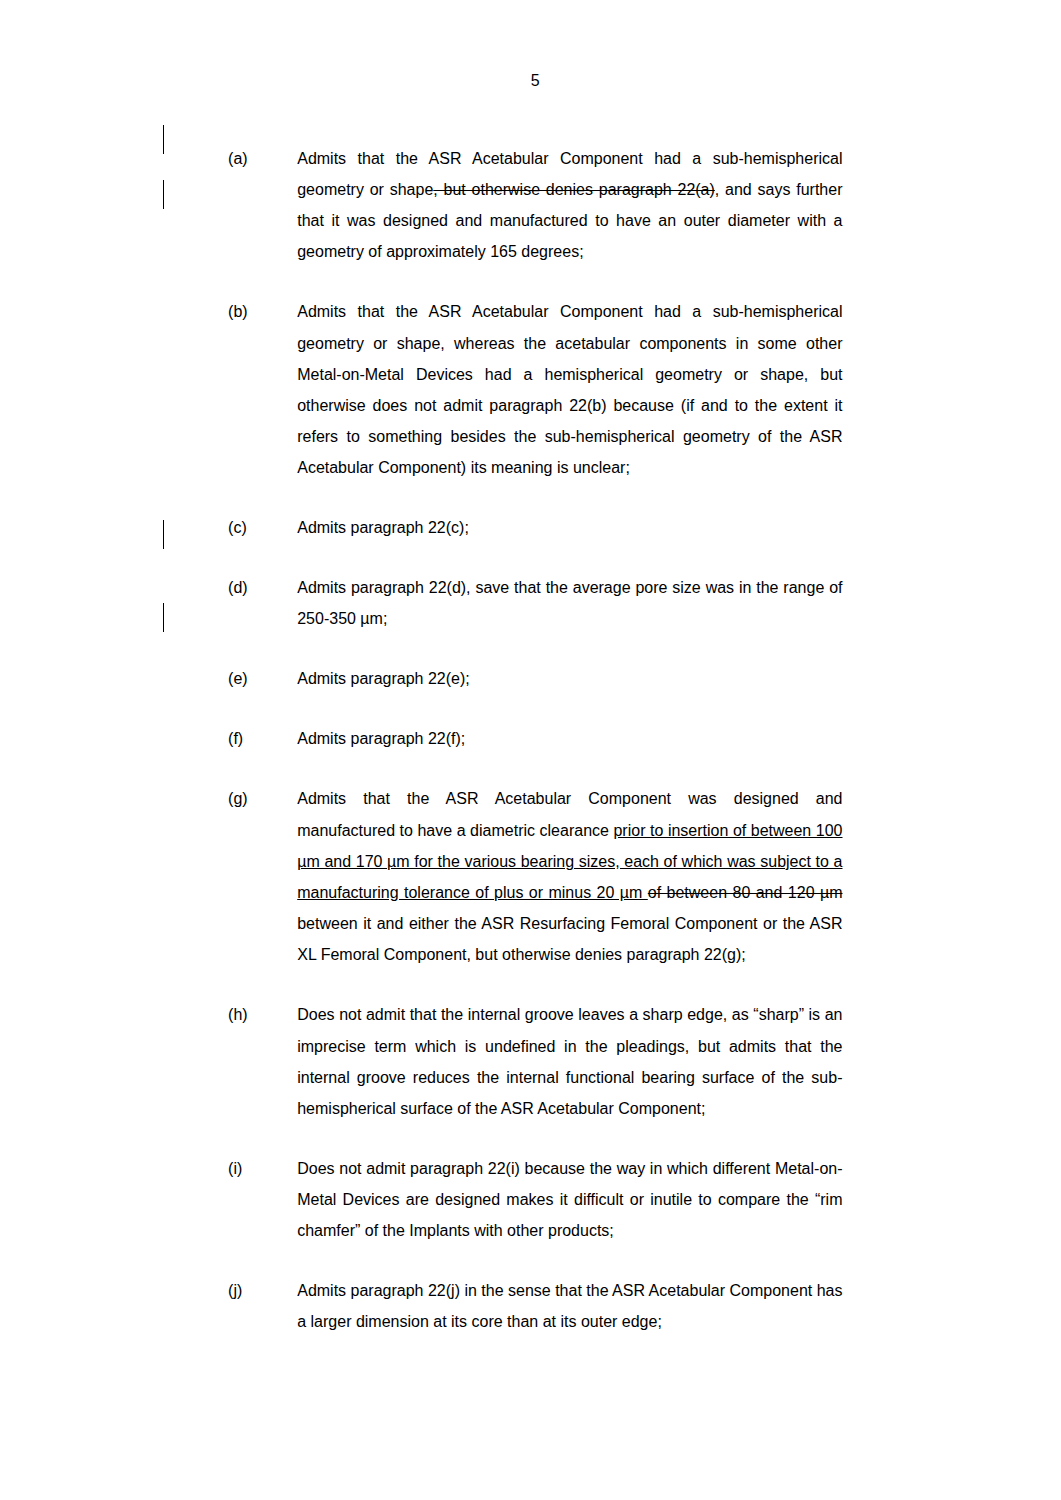5
(a) Admits that the ASR Acetabular Component had a sub-hemispherical geometry or shape, but otherwise denies paragraph 22(a), and says further that it was designed and manufactured to have an outer diameter with a geometry of approximately 165 degrees;
(b) Admits that the ASR Acetabular Component had a sub-hemispherical geometry or shape, whereas the acetabular components in some other Metal-on-Metal Devices had a hemispherical geometry or shape, but otherwise does not admit paragraph 22(b) because (if and to the extent it refers to something besides the sub-hemispherical geometry of the ASR Acetabular Component) its meaning is unclear;
(c) Admits paragraph 22(c);
(d) Admits paragraph 22(d), save that the average pore size was in the range of 250-350 µm;
(e) Admits paragraph 22(e);
(f) Admits paragraph 22(f);
(g) Admits that the ASR Acetabular Component was designed and manufactured to have a diametric clearance prior to insertion of between 100 µm and 170 µm for the various bearing sizes, each of which was subject to a manufacturing tolerance of plus or minus 20 µm of between 80 and 120 µm between it and either the ASR Resurfacing Femoral Component or the ASR XL Femoral Component, but otherwise denies paragraph 22(g);
(h) Does not admit that the internal groove leaves a sharp edge, as “sharp” is an imprecise term which is undefined in the pleadings, but admits that the internal groove reduces the internal functional bearing surface of the sub-hemispherical surface of the ASR Acetabular Component;
(i) Does not admit paragraph 22(i) because the way in which different Metal-on-Metal Devices are designed makes it difficult or inutile to compare the “rim chamfer” of the Implants with other products;
(j) Admits paragraph 22(j) in the sense that the ASR Acetabular Component has a larger dimension at its core than at its outer edge;